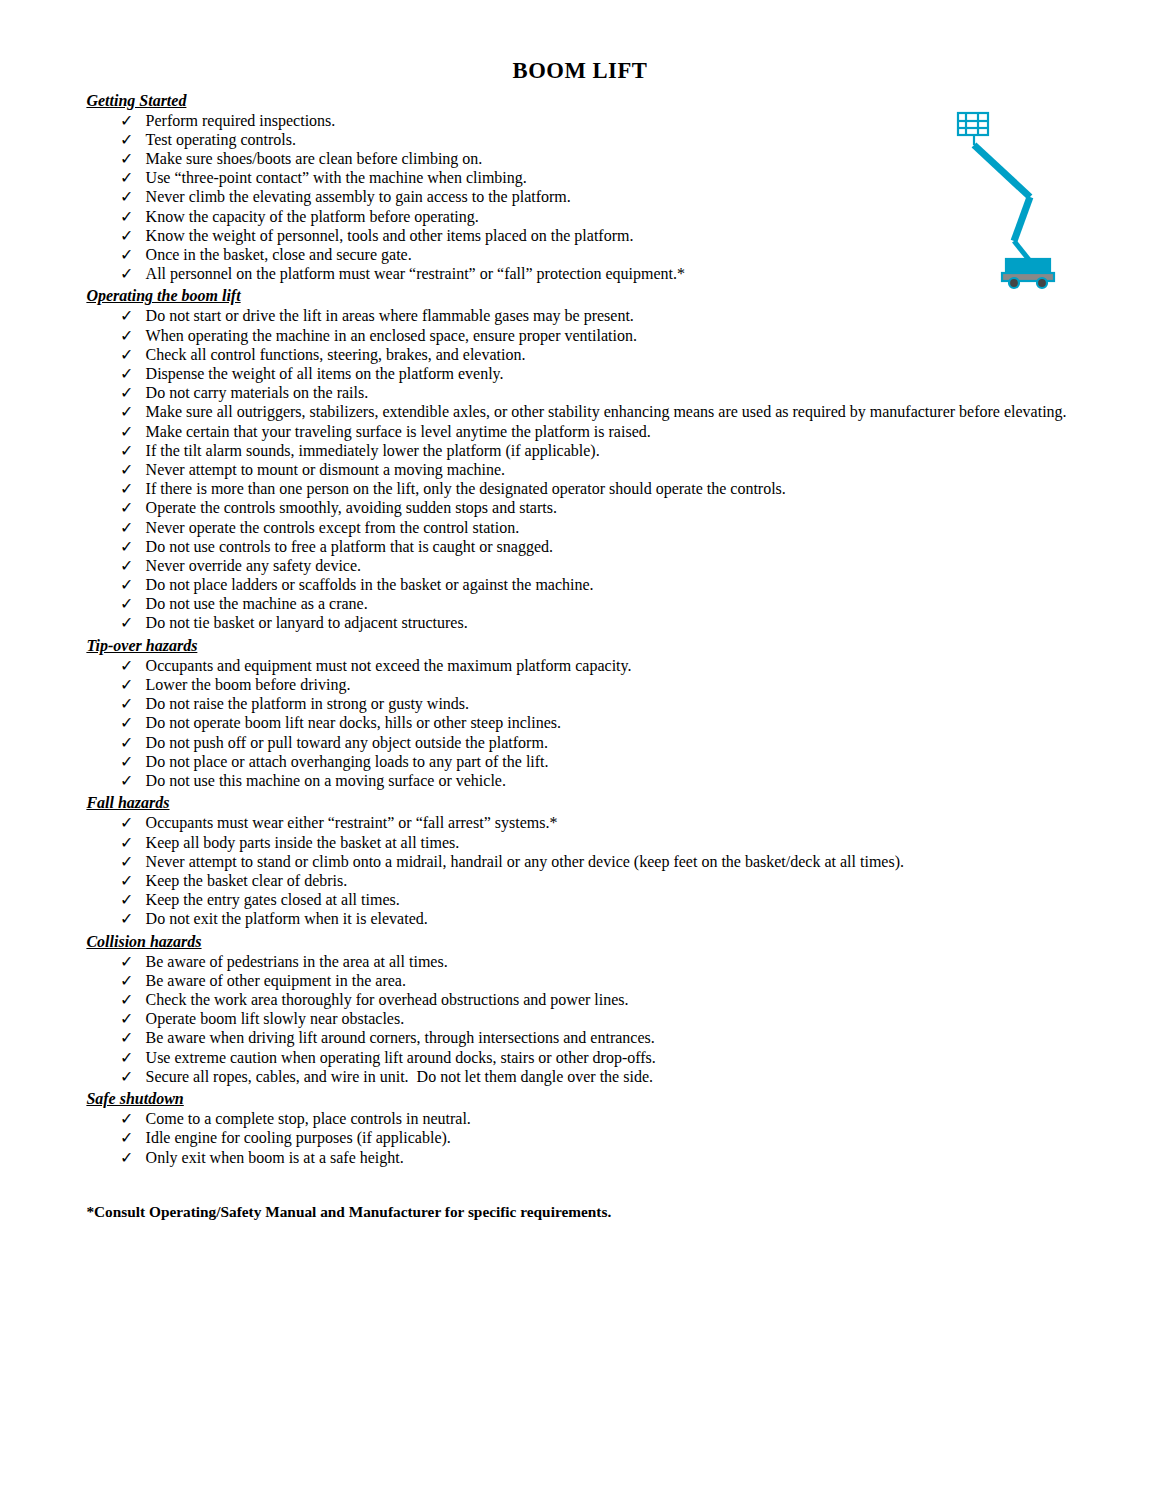BOOM LIFT
Getting Started
Perform required inspections.
Test operating controls.
Make sure shoes/boots are clean before climbing on.
Use “three-point contact” with the machine when climbing.
Never climb the elevating assembly to gain access to the platform.
Know the capacity of the platform before operating.
Know the weight of personnel, tools and other items placed on the platform.
Once in the basket, close and secure gate.
All personnel on the platform must wear “restraint” or “fall” protection equipment.*
Operating the boom lift
Do not start or drive the lift in areas where flammable gases may be present.
When operating the machine in an enclosed space, ensure proper ventilation.
Check all control functions, steering, brakes, and elevation.
Dispense the weight of all items on the platform evenly.
Do not carry materials on the rails.
Make sure all outriggers, stabilizers, extendible axles, or other stability enhancing means are used as required by manufacturer before elevating.
Make certain that your traveling surface is level anytime the platform is raised.
If the tilt alarm sounds, immediately lower the platform (if applicable).
Never attempt to mount or dismount a moving machine.
If there is more than one person on the lift, only the designated operator should operate the controls.
Operate the controls smoothly, avoiding sudden stops and starts.
Never operate the controls except from the control station.
Do not use controls to free a platform that is caught or snagged.
Never override any safety device.
Do not place ladders or scaffolds in the basket or against the machine.
Do not use the machine as a crane.
Do not tie basket or lanyard to adjacent structures.
Tip-over hazards
Occupants and equipment must not exceed the maximum platform capacity.
Lower the boom before driving.
Do not raise the platform in strong or gusty winds.
Do not operate boom lift near docks, hills or other steep inclines.
Do not push off or pull toward any object outside the platform.
Do not place or attach overhanging loads to any part of the lift.
Do not use this machine on a moving surface or vehicle.
Fall hazards
Occupants must wear either “restraint” or “fall arrest” systems.*
Keep all body parts inside the basket at all times.
Never attempt to stand or climb onto a midrail, handrail or any other device (keep feet on the basket/deck at all times).
Keep the basket clear of debris.
Keep the entry gates closed at all times.
Do not exit the platform when it is elevated.
Collision hazards
Be aware of pedestrians in the area at all times.
Be aware of other equipment in the area.
Check the work area thoroughly for overhead obstructions and power lines.
Operate boom lift slowly near obstacles.
Be aware when driving lift around corners, through intersections and entrances.
Use extreme caution when operating lift around docks, stairs or other drop-offs.
Secure all ropes, cables, and wire in unit. Do not let them dangle over the side.
Safe shutdown
Come to a complete stop, place controls in neutral.
Idle engine for cooling purposes (if applicable).
Only exit when boom is at a safe height.
*Consult Operating/Safety Manual and Manufacturer for specific requirements.